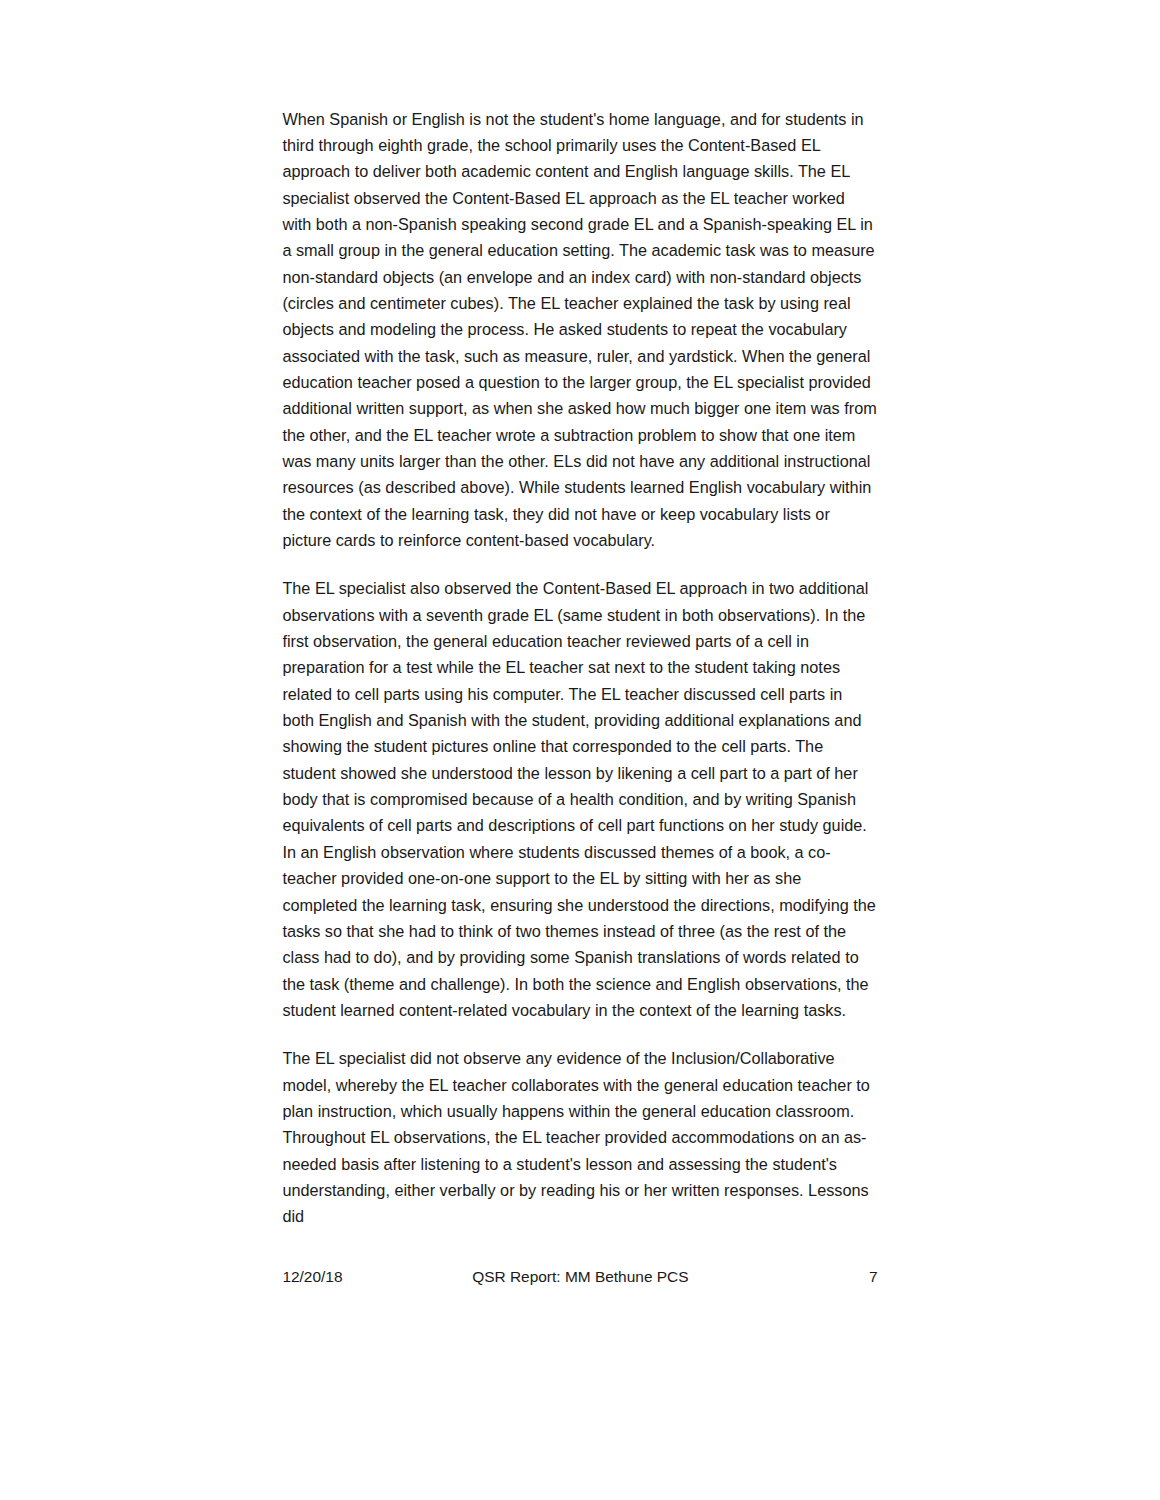When Spanish or English is not the student's home language, and for students in third through eighth grade, the school primarily uses the Content-Based EL approach to deliver both academic content and English language skills. The EL specialist observed the Content-Based EL approach as the EL teacher worked with both a non-Spanish speaking second grade EL and a Spanish-speaking EL in a small group in the general education setting. The academic task was to measure non-standard objects (an envelope and an index card) with non-standard objects (circles and centimeter cubes). The EL teacher explained the task by using real objects and modeling the process. He asked students to repeat the vocabulary associated with the task, such as measure, ruler, and yardstick. When the general education teacher posed a question to the larger group, the EL specialist provided additional written support, as when she asked how much bigger one item was from the other, and the EL teacher wrote a subtraction problem to show that one item was many units larger than the other. ELs did not have any additional instructional resources (as described above). While students learned English vocabulary within the context of the learning task, they did not have or keep vocabulary lists or picture cards to reinforce content-based vocabulary.
The EL specialist also observed the Content-Based EL approach in two additional observations with a seventh grade EL (same student in both observations). In the first observation, the general education teacher reviewed parts of a cell in preparation for a test while the EL teacher sat next to the student taking notes related to cell parts using his computer. The EL teacher discussed cell parts in both English and Spanish with the student, providing additional explanations and showing the student pictures online that corresponded to the cell parts. The student showed she understood the lesson by likening a cell part to a part of her body that is compromised because of a health condition, and by writing Spanish equivalents of cell parts and descriptions of cell part functions on her study guide. In an English observation where students discussed themes of a book, a co-teacher provided one-on-one support to the EL by sitting with her as she completed the learning task, ensuring she understood the directions, modifying the tasks so that she had to think of two themes instead of three (as the rest of the class had to do), and by providing some Spanish translations of words related to the task (theme and challenge). In both the science and English observations, the student learned content-related vocabulary in the context of the learning tasks.
The EL specialist did not observe any evidence of the Inclusion/Collaborative model, whereby the EL teacher collaborates with the general education teacher to plan instruction, which usually happens within the general education classroom. Throughout EL observations, the EL teacher provided accommodations on an as-needed basis after listening to a student's lesson and assessing the student's understanding, either verbally or by reading his or her written responses. Lessons did
12/20/18 QSR Report: MM Bethune PCS 7